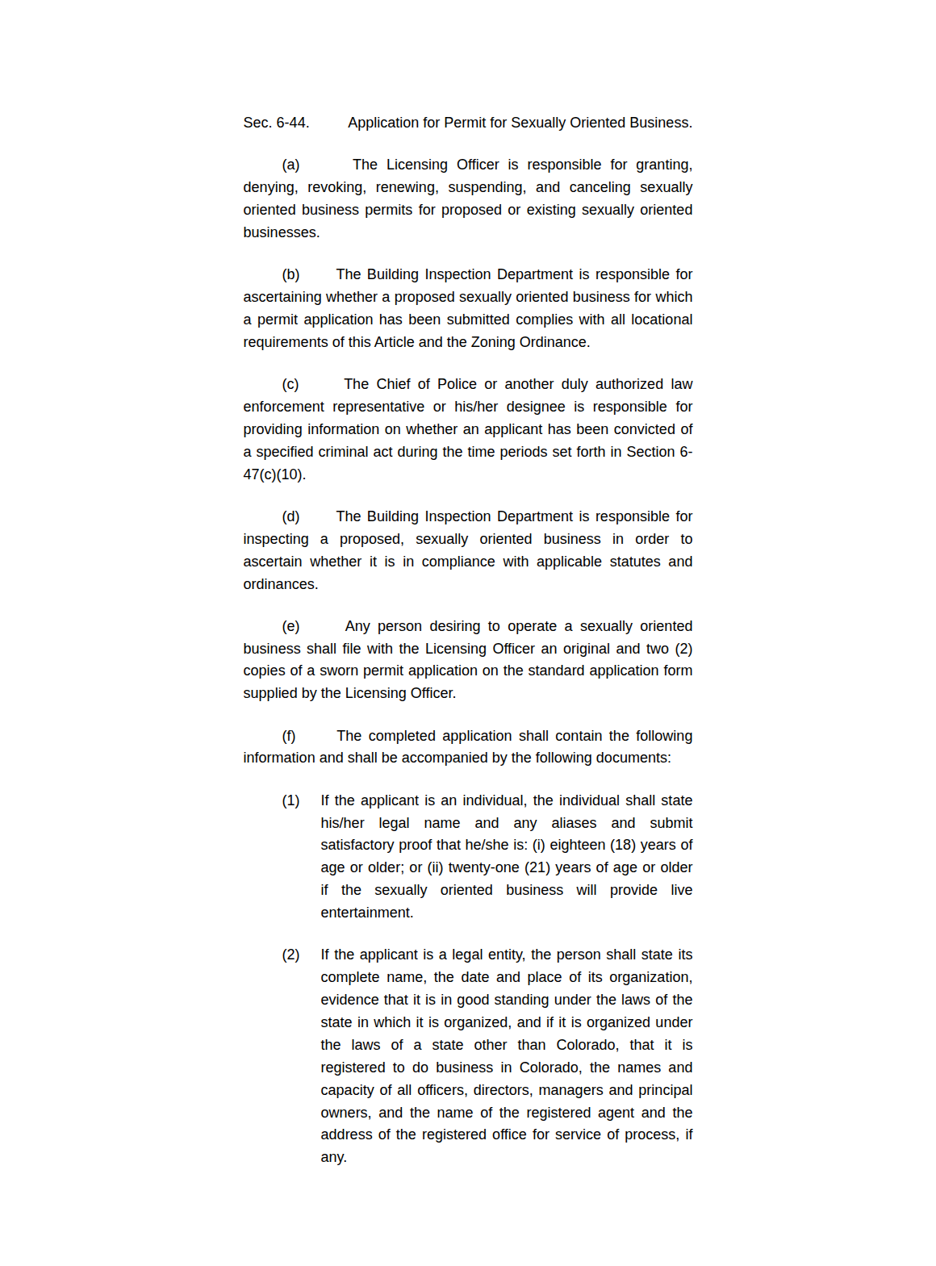Sec. 6-44. Application for Permit for Sexually Oriented Business.
(a) The Licensing Officer is responsible for granting, denying, revoking, renewing, suspending, and canceling sexually oriented business permits for proposed or existing sexually oriented businesses.
(b) The Building Inspection Department is responsible for ascertaining whether a proposed sexually oriented business for which a permit application has been submitted complies with all locational requirements of this Article and the Zoning Ordinance.
(c) The Chief of Police or another duly authorized law enforcement representative or his/her designee is responsible for providing information on whether an applicant has been convicted of a specified criminal act during the time periods set forth in Section 6-47(c)(10).
(d) The Building Inspection Department is responsible for inspecting a proposed, sexually oriented business in order to ascertain whether it is in compliance with applicable statutes and ordinances.
(e) Any person desiring to operate a sexually oriented business shall file with the Licensing Officer an original and two (2) copies of a sworn permit application on the standard application form supplied by the Licensing Officer.
(f) The completed application shall contain the following information and shall be accompanied by the following documents:
(1) If the applicant is an individual, the individual shall state his/her legal name and any aliases and submit satisfactory proof that he/she is: (i) eighteen (18) years of age or older; or (ii) twenty-one (21) years of age or older if the sexually oriented business will provide live entertainment.
(2) If the applicant is a legal entity, the person shall state its complete name, the date and place of its organization, evidence that it is in good standing under the laws of the state in which it is organized, and if it is organized under the laws of a state other than Colorado, that it is registered to do business in Colorado, the names and capacity of all officers, directors, managers and principal owners, and the name of the registered agent and the address of the registered office for service of process, if any.